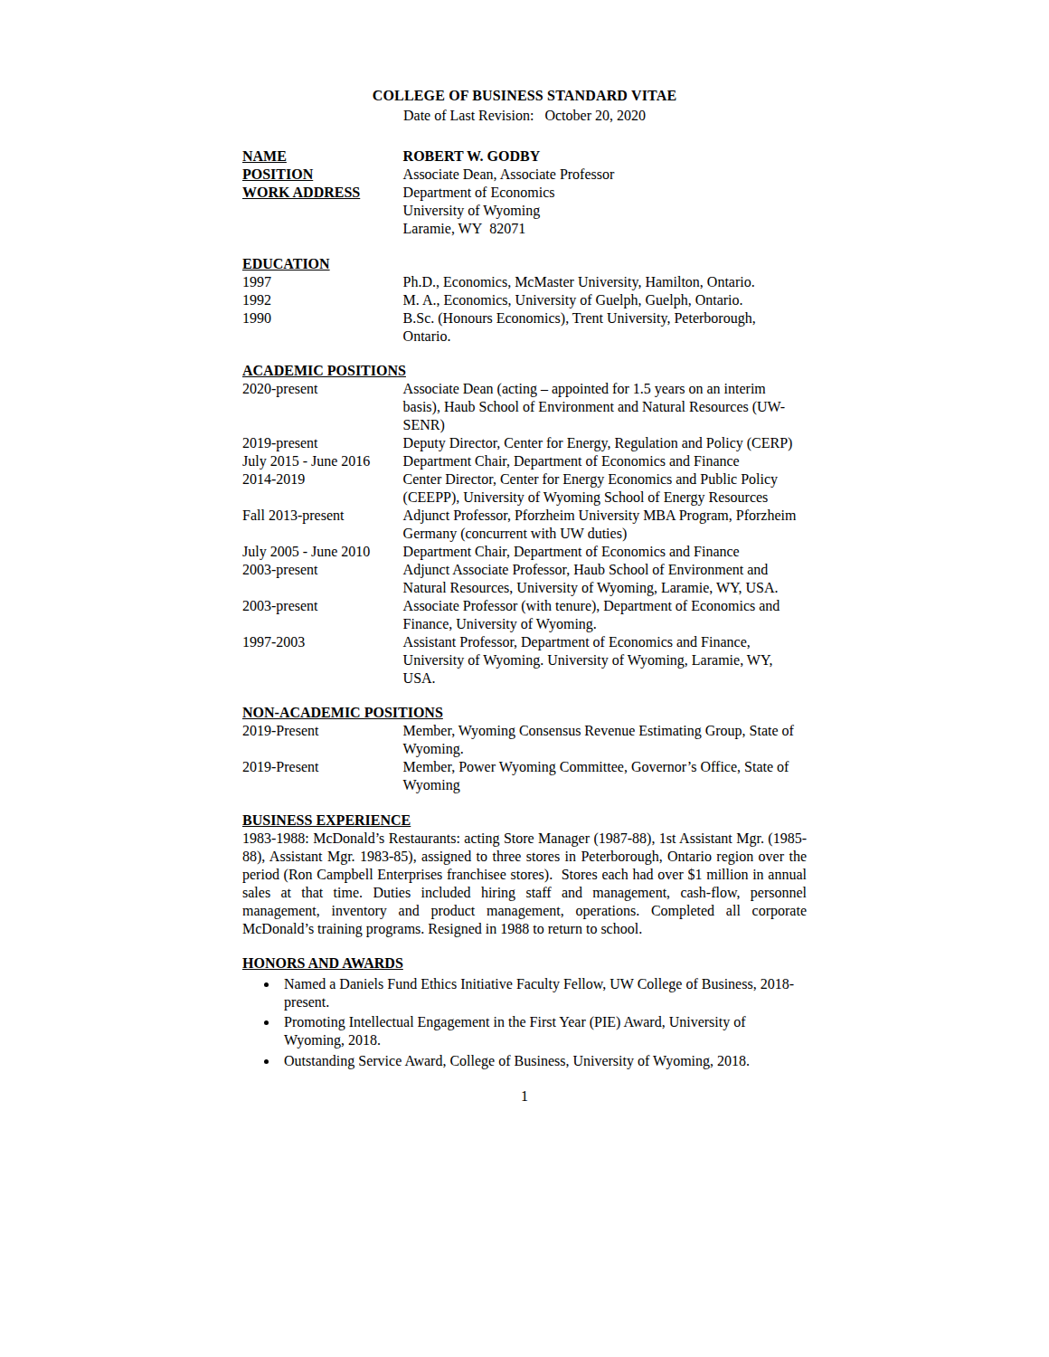COLLEGE OF BUSINESS STANDARD VITAE
Date of Last Revision: October 20, 2020
| NAME | ROBERT W. GODBY |
| POSITION | Associate Dean, Associate Professor |
| WORK ADDRESS | Department of Economics |
| | University of Wyoming |
| | Laramie, WY 82071 |
EDUCATION
| 1997 | Ph.D., Economics, McMaster University, Hamilton, Ontario. |
| 1992 | M. A., Economics, University of Guelph, Guelph, Ontario. |
| 1990 | B.Sc. (Honours Economics), Trent University, Peterborough, Ontario. |
ACADEMIC POSITIONS
| 2020-present | Associate Dean (acting – appointed for 1.5 years on an interim basis), Haub School of Environment and Natural Resources (UW-SENR) |
| 2019-present | Deputy Director, Center for Energy, Regulation and Policy (CERP) |
| July 2015 - June 2016 | Department Chair, Department of Economics and Finance |
| 2014-2019 | Center Director, Center for Energy Economics and Public Policy (CEEPP), University of Wyoming School of Energy Resources |
| Fall 2013-present | Adjunct Professor, Pforzheim University MBA Program, Pforzheim Germany (concurrent with UW duties) |
| July 2005 - June 2010 | Department Chair, Department of Economics and Finance |
| 2003-present | Adjunct Associate Professor, Haub School of Environment and Natural Resources, University of Wyoming, Laramie, WY, USA. |
| 2003-present | Associate Professor (with tenure), Department of Economics and Finance, University of Wyoming. |
| 1997-2003 | Assistant Professor, Department of Economics and Finance, University of Wyoming. University of Wyoming, Laramie, WY, USA. |
NON-ACADEMIC POSITIONS
| 2019-Present | Member, Wyoming Consensus Revenue Estimating Group, State of Wyoming. |
| 2019-Present | Member, Power Wyoming Committee, Governor’s Office, State of Wyoming |
BUSINESS EXPERIENCE
1983-1988: McDonald’s Restaurants: acting Store Manager (1987-88), 1st Assistant Mgr. (1985-88), Assistant Mgr. 1983-85), assigned to three stores in Peterborough, Ontario region over the period (Ron Campbell Enterprises franchisee stores). Stores each had over $1 million in annual sales at that time. Duties included hiring staff and management, cash-flow, personnel management, inventory and product management, operations. Completed all corporate McDonald’s training programs. Resigned in 1988 to return to school.
HONORS AND AWARDS
Named a Daniels Fund Ethics Initiative Faculty Fellow, UW College of Business, 2018-present.
Promoting Intellectual Engagement in the First Year (PIE) Award, University of Wyoming, 2018.
Outstanding Service Award, College of Business, University of Wyoming, 2018.
1